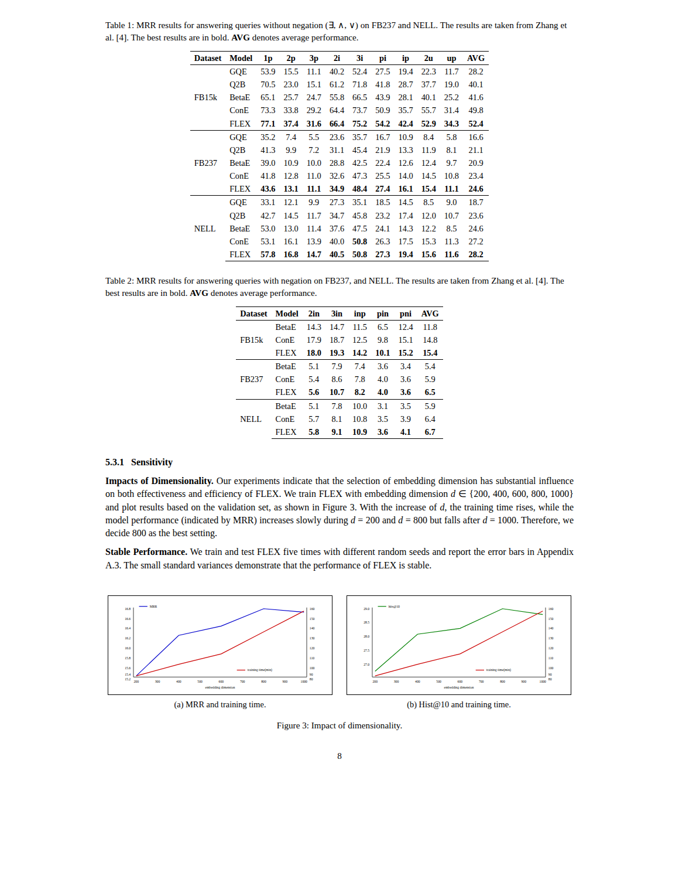Table 1: MRR results for answering queries without negation (∃, ∧, ∨) on FB237 and NELL. The results are taken from Zhang et al. [4]. The best results are in bold. AVG denotes average performance.
| Dataset | Model | 1p | 2p | 3p | 2i | 3i | pi | ip | 2u | up | AVG |
| --- | --- | --- | --- | --- | --- | --- | --- | --- | --- | --- | --- |
| FB15k | GQE | 53.9 | 15.5 | 11.1 | 40.2 | 52.4 | 27.5 | 19.4 | 22.3 | 11.7 | 28.2 |
| Q2B | 70.5 | 23.0 | 15.1 | 61.2 | 71.8 | 41.8 | 28.7 | 37.7 | 19.0 | 40.1 |
| BetaE | 65.1 | 25.7 | 24.7 | 55.8 | 66.5 | 43.9 | 28.1 | 40.1 | 25.2 | 41.6 |
| ConE | 73.3 | 33.8 | 29.2 | 64.4 | 73.7 | 50.9 | 35.7 | 55.7 | 31.4 | 49.8 |
| FLEX | 77.1 | 37.4 | 31.6 | 66.4 | 75.2 | 54.2 | 42.4 | 52.9 | 34.3 | 52.4 |
| FB237 | GQE | 35.2 | 7.4 | 5.5 | 23.6 | 35.7 | 16.7 | 10.9 | 8.4 | 5.8 | 16.6 |
| Q2B | 41.3 | 9.9 | 7.2 | 31.1 | 45.4 | 21.9 | 13.3 | 11.9 | 8.1 | 21.1 |
| BetaE | 39.0 | 10.9 | 10.0 | 28.8 | 42.5 | 22.4 | 12.6 | 12.4 | 9.7 | 20.9 |
| ConE | 41.8 | 12.8 | 11.0 | 32.6 | 47.3 | 25.5 | 14.0 | 14.5 | 10.8 | 23.4 |
| FLEX | 43.6 | 13.1 | 11.1 | 34.9 | 48.4 | 27.4 | 16.1 | 15.4 | 11.1 | 24.6 |
| NELL | GQE | 33.1 | 12.1 | 9.9 | 27.3 | 35.1 | 18.5 | 14.5 | 8.5 | 9.0 | 18.7 |
| Q2B | 42.7 | 14.5 | 11.7 | 34.7 | 45.8 | 23.2 | 17.4 | 12.0 | 10.7 | 23.6 |
| BetaE | 53.0 | 13.0 | 11.4 | 37.6 | 47.5 | 24.1 | 14.3 | 12.2 | 8.5 | 24.6 |
| ConE | 53.1 | 16.1 | 13.9 | 40.0 | 50.8 | 26.3 | 17.5 | 15.3 | 11.3 | 27.2 |
| FLEX | 57.8 | 16.8 | 14.7 | 40.5 | 50.8 | 27.3 | 19.4 | 15.6 | 11.6 | 28.2 |
Table 2: MRR results for answering queries with negation on FB237, and NELL. The results are taken from Zhang et al. [4]. The best results are in bold. AVG denotes average performance.
| Dataset | Model | 2in | 3in | inp | pin | pni | AVG |
| --- | --- | --- | --- | --- | --- | --- | --- |
| FB15k | BetaE | 14.3 | 14.7 | 11.5 | 6.5 | 12.4 | 11.8 |
| ConE | 17.9 | 18.7 | 12.5 | 9.8 | 15.1 | 14.8 |
| FLEX | 18.0 | 19.3 | 14.2 | 10.1 | 15.2 | 15.4 |
| FB237 | BetaE | 5.1 | 7.9 | 7.4 | 3.6 | 3.4 | 5.4 |
| ConE | 5.4 | 8.6 | 7.8 | 4.0 | 3.6 | 5.9 |
| FLEX | 5.6 | 10.7 | 8.2 | 4.0 | 3.6 | 6.5 |
| NELL | BetaE | 5.1 | 7.8 | 10.0 | 3.1 | 3.5 | 5.9 |
| ConE | 5.7 | 8.1 | 10.8 | 3.5 | 3.9 | 6.4 |
| FLEX | 5.8 | 9.1 | 10.9 | 3.6 | 4.1 | 6.7 |
5.3.1 Sensitivity
Impacts of Dimensionality. Our experiments indicate that the selection of embedding dimension has substantial influence on both effectiveness and efficiency of FLEX. We train FLEX with embedding dimension d ∈ {200, 400, 600, 800, 1000} and plot results based on the validation set, as shown in Figure 3. With the increase of d, the training time rises, while the model performance (indicated by MRR) increases slowly during d = 200 and d = 800 but falls after d = 1000. Therefore, we decide 800 as the best setting.
Stable Performance. We train and test FLEX five times with different random seeds and report the error bars in Appendix A.3. The small standard variances demonstrate that the performance of FLEX is stable.
16.8 16.6 16.4 16.2 16.0 15.8 15.6 15.4 15.2 160 150 140 130 120 110 100 90 80 200 300 400 500 600 700 800 900 1000 embedding dimension MRR training time(min)
(a) MRR and training time.
29.0 28.5 28.0 27.5 27.0 160 150 140 130 120 110 100 90 80 200 300 400 500 600 700 800 900 1000 embedding dimension hits@10 training time(min)
(b) Hist@10 and training time.
Figure 3: Impact of dimensionality.
8